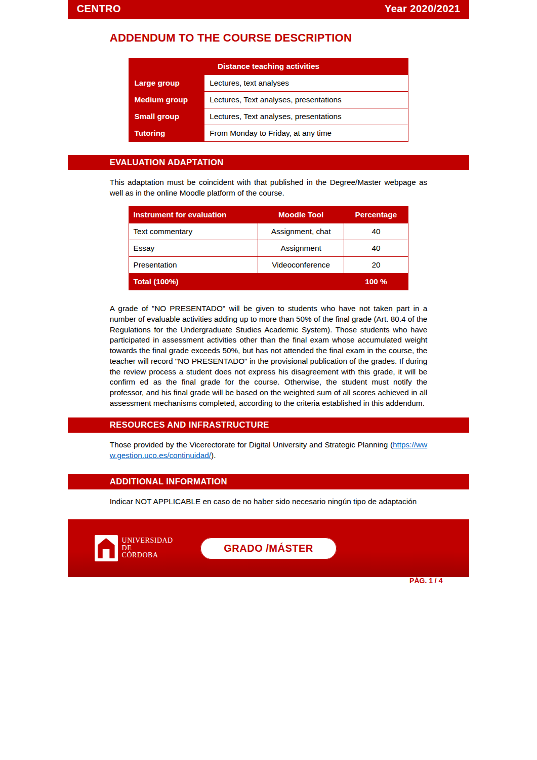CENTRO
Year 2020/2021
ADDENDUM TO THE COURSE DESCRIPTION
| Distance teaching activities |
| --- |
| Large group | Lectures, text analyses |
| Medium group | Lectures, Text analyses, presentations |
| Small group | Lectures, Text analyses, presentations |
| Tutoring | From Monday to Friday, at any time |
EVALUATION ADAPTATION
This adaptation must be coincident with that published in the Degree/Master webpage as well as in the online Moodle platform of the course.
| Instrument for evaluation | Moodle Tool | Percentage |
| --- | --- | --- |
| Text commentary | Assignment, chat | 40 |
| Essay | Assignment | 40 |
| Presentation | Videoconference | 20 |
| Total (100%) | | 100 % |
A grade of "NO PRESENTADO" will be given to students who have not taken part in a number of evaluable activities adding up to more than 50% of the final grade (Art. 80.4 of the Regulations for the Undergraduate Studies Academic System). Those students who have participated in assessment activities other than the final exam whose accumulated weight towards the final grade exceeds 50%, but has not attended the final exam in the course, the teacher will record "NO PRESENTADO" in the provisional publication of the grades. If during the review process a student does not express his disagreement with this grade, it will be confirm ed as the final grade for the course. Otherwise, the student must notify the professor, and his final grade will be based on the weighted sum of all scores achieved in all assessment mechanisms completed, according to the criteria established in this addendum.
RESOURCES AND INFRASTRUCTURE
Those provided by the Vicerectorate for Digital University and Strategic Planning (https://www.gestion.uco.es/continuidad/).
ADDITIONAL INFORMATION
Indicar NOT APPLICABLE en caso de no haber sido necesario ningún tipo de adaptación
Universidad
de
Córdoba
GRADO /MÁSTER
PÁG. 1 / 4